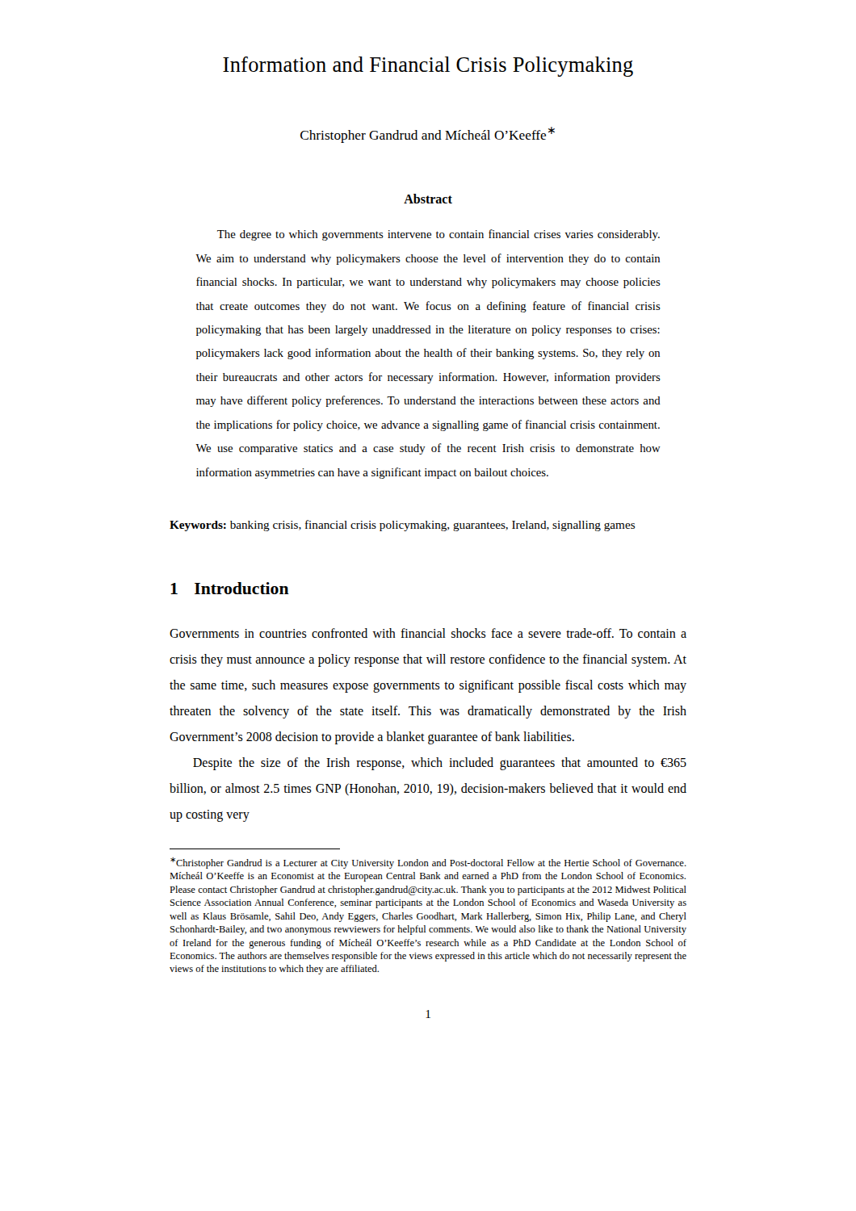Information and Financial Crisis Policymaking
Christopher Gandrud and Mícheál O’Keeffe∗
Abstract
The degree to which governments intervene to contain financial crises varies considerably. We aim to understand why policymakers choose the level of intervention they do to contain financial shocks. In particular, we want to understand why policymakers may choose policies that create outcomes they do not want. We focus on a defining feature of financial crisis policymaking that has been largely unaddressed in the literature on policy responses to crises: policymakers lack good information about the health of their banking systems. So, they rely on their bureaucrats and other actors for necessary information. However, information providers may have different policy preferences. To understand the interactions between these actors and the implications for policy choice, we advance a signalling game of financial crisis containment. We use comparative statics and a case study of the recent Irish crisis to demonstrate how information asymmetries can have a significant impact on bailout choices.
Keywords: banking crisis, financial crisis policymaking, guarantees, Ireland, signalling games
1 Introduction
Governments in countries confronted with financial shocks face a severe trade-off. To contain a crisis they must announce a policy response that will restore confidence to the financial system. At the same time, such measures expose governments to significant possible fiscal costs which may threaten the solvency of the state itself. This was dramatically demonstrated by the Irish Government’s 2008 decision to provide a blanket guarantee of bank liabilities.
Despite the size of the Irish response, which included guarantees that amounted to €365 billion, or almost 2.5 times GNP (Honohan, 2010, 19), decision-makers believed that it would end up costing very
∗Christopher Gandrud is a Lecturer at City University London and Post-doctoral Fellow at the Hertie School of Governance. Mícheál O’Keeffe is an Economist at the European Central Bank and earned a PhD from the London School of Economics. Please contact Christopher Gandrud at christopher.gandrud@city.ac.uk. Thank you to participants at the 2012 Midwest Political Science Association Annual Conference, seminar participants at the London School of Economics and Waseda University as well as Klaus Brösamle, Sahil Deo, Andy Eggers, Charles Goodhart, Mark Hallerberg, Simon Hix, Philip Lane, and Cheryl Schonhardt-Bailey, and two anonymous rewviewers for helpful comments. We would also like to thank the National University of Ireland for the generous funding of Mícheál O’Keeffe’s research while as a PhD Candidate at the London School of Economics. The authors are themselves responsible for the views expressed in this article which do not necessarily represent the views of the institutions to which they are affiliated.
1